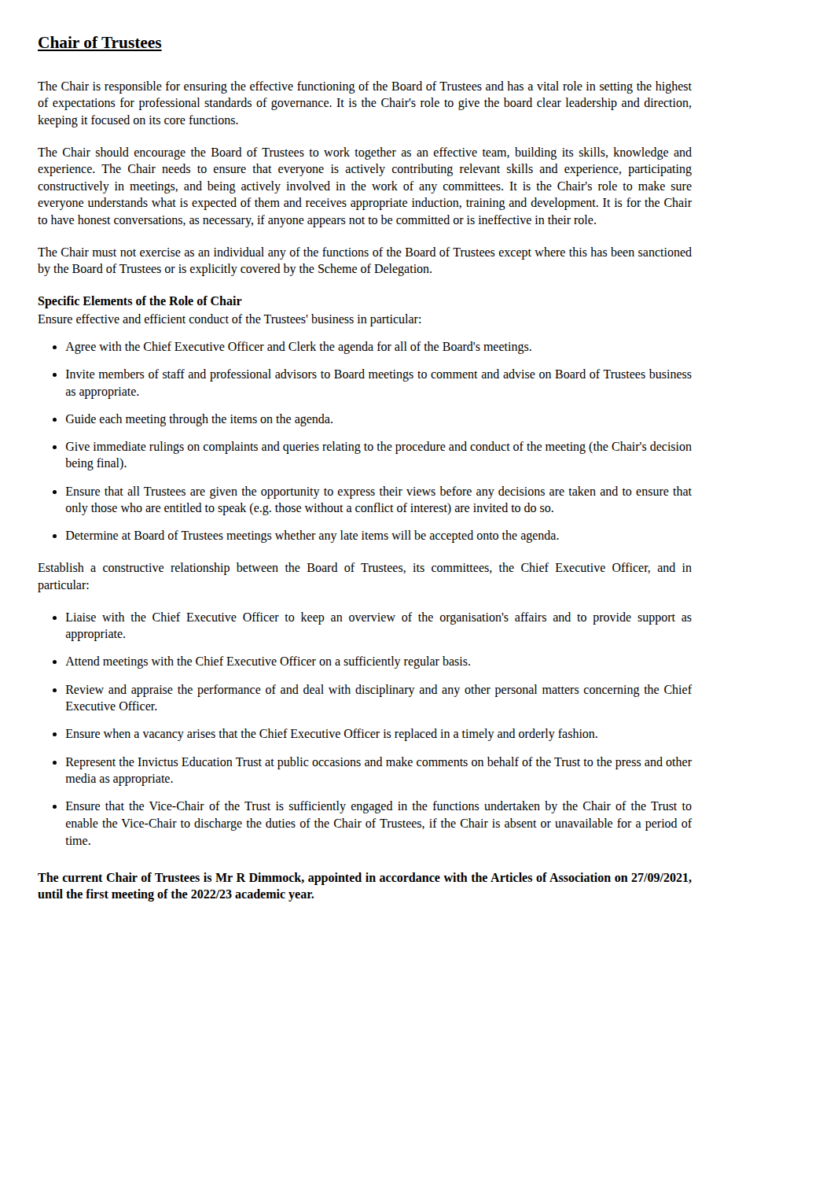Chair of Trustees
The Chair is responsible for ensuring the effective functioning of the Board of Trustees and has a vital role in setting the highest of expectations for professional standards of governance. It is the Chair's role to give the board clear leadership and direction, keeping it focused on its core functions.
The Chair should encourage the Board of Trustees to work together as an effective team, building its skills, knowledge and experience. The Chair needs to ensure that everyone is actively contributing relevant skills and experience, participating constructively in meetings, and being actively involved in the work of any committees. It is the Chair's role to make sure everyone understands what is expected of them and receives appropriate induction, training and development. It is for the Chair to have honest conversations, as necessary, if anyone appears not to be committed or is ineffective in their role.
The Chair must not exercise as an individual any of the functions of the Board of Trustees except where this has been sanctioned by the Board of Trustees or is explicitly covered by the Scheme of Delegation.
Specific Elements of the Role of Chair
Ensure effective and efficient conduct of the Trustees' business in particular:
Agree with the Chief Executive Officer and Clerk the agenda for all of the Board's meetings.
Invite members of staff and professional advisors to Board meetings to comment and advise on Board of Trustees business as appropriate.
Guide each meeting through the items on the agenda.
Give immediate rulings on complaints and queries relating to the procedure and conduct of the meeting (the Chair's decision being final).
Ensure that all Trustees are given the opportunity to express their views before any decisions are taken and to ensure that only those who are entitled to speak (e.g. those without a conflict of interest) are invited to do so.
Determine at Board of Trustees meetings whether any late items will be accepted onto the agenda.
Establish a constructive relationship between the Board of Trustees, its committees, the Chief Executive Officer, and in particular:
Liaise with the Chief Executive Officer to keep an overview of the organisation's affairs and to provide support as appropriate.
Attend meetings with the Chief Executive Officer on a sufficiently regular basis.
Review and appraise the performance of and deal with disciplinary and any other personal matters concerning the Chief Executive Officer.
Ensure when a vacancy arises that the Chief Executive Officer is replaced in a timely and orderly fashion.
Represent the Invictus Education Trust at public occasions and make comments on behalf of the Trust to the press and other media as appropriate.
Ensure that the Vice-Chair of the Trust is sufficiently engaged in the functions undertaken by the Chair of the Trust to enable the Vice-Chair to discharge the duties of the Chair of Trustees, if the Chair is absent or unavailable for a period of time.
The current Chair of Trustees is Mr R Dimmock, appointed in accordance with the Articles of Association on 27/09/2021, until the first meeting of the 2022/23 academic year.